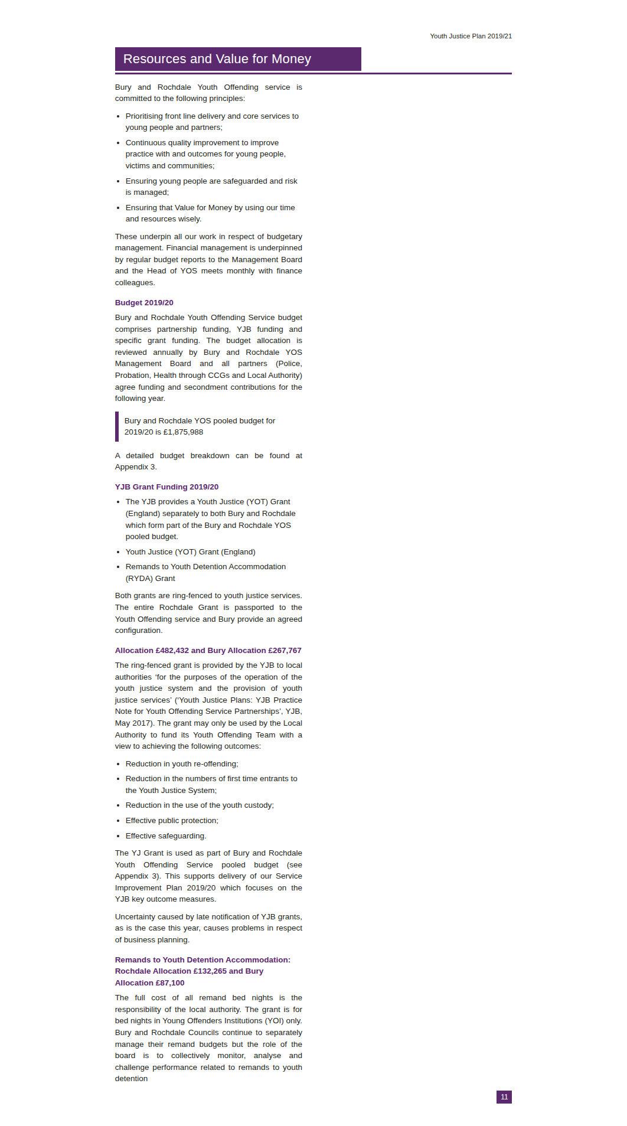Youth Justice Plan 2019/21
Resources and Value for Money
Bury and Rochdale Youth Offending service is committed to the following principles:
Prioritising front line delivery and core services to young people and partners;
Continuous quality improvement to improve practice with and outcomes for young people, victims and communities;
Ensuring young people are safeguarded and risk is managed;
Ensuring that Value for Money by using our time and resources wisely.
These underpin all our work in respect of budgetary management. Financial management is underpinned by regular budget reports to the Management Board and the Head of YOS meets monthly with finance colleagues.
Budget 2019/20
Bury and Rochdale Youth Offending Service budget comprises partnership funding, YJB funding and specific grant funding. The budget allocation is reviewed annually by Bury and Rochdale YOS Management Board and all partners (Police, Probation, Health through CCGs and Local Authority) agree funding and secondment contributions for the following year.
Bury and Rochdale YOS pooled budget for 2019/20 is £1,875,988
A detailed budget breakdown can be found at Appendix 3.
YJB Grant Funding 2019/20
The YJB provides a Youth Justice (YOT) Grant (England) separately to both Bury and Rochdale which form part of the Bury and Rochdale YOS pooled budget.
Youth Justice (YOT) Grant (England)
Remands to Youth Detention Accommodation (RYDA) Grant
Both grants are ring-fenced to youth justice services. The entire Rochdale Grant is passported to the Youth Offending service and Bury provide an agreed configuration.
Allocation £482,432 and Bury Allocation £267,767
The ring-fenced grant is provided by the YJB to local authorities ‘for the purposes of the operation of the youth justice system and the provision of youth justice services’ (‘Youth Justice Plans: YJB Practice Note for Youth Offending Service Partnerships’, YJB, May 2017). The grant may only be used by the Local Authority to fund its Youth Offending Team with a view to achieving the following outcomes:
Reduction in youth re-offending;
Reduction in the numbers of first time entrants to the Youth Justice System;
Reduction in the use of the youth custody;
Effective public protection;
Effective safeguarding.
The YJ Grant is used as part of Bury and Rochdale Youth Offending Service pooled budget (see Appendix 3). This supports delivery of our Service Improvement Plan 2019/20 which focuses on the YJB key outcome measures.
Uncertainty caused by late notification of YJB grants, as is the case this year, causes problems in respect of business planning.
Remands to Youth Detention Accommodation: Rochdale Allocation £132,265 and Bury Allocation £87,100
The full cost of all remand bed nights is the responsibility of the local authority. The grant is for bed nights in Young Offenders Institutions (YOI) only. Bury and Rochdale Councils continue to separately manage their remand budgets but the role of the board is to collectively monitor, analyse and challenge performance related to remands to youth detention
11